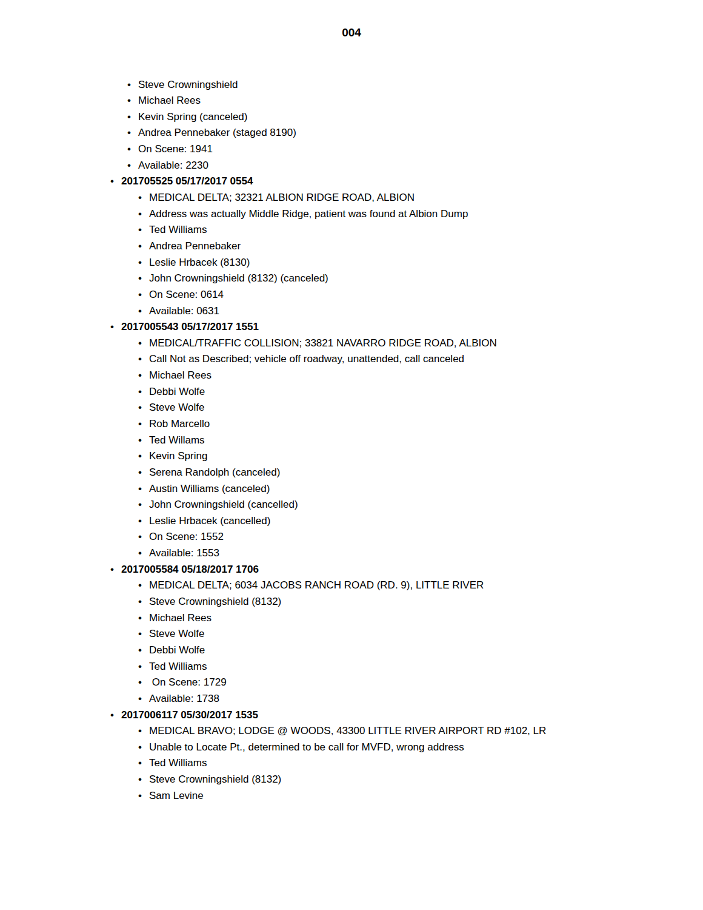004
Steve Crowningshield
Michael Rees
Kevin Spring (canceled)
Andrea Pennebaker (staged 8190)
On Scene: 1941
Available: 2230
201705525 05/17/2017 0554
MEDICAL DELTA; 32321 ALBION RIDGE ROAD, ALBION
Address was actually Middle Ridge, patient was found at Albion Dump
Ted Williams
Andrea Pennebaker
Leslie Hrbacek (8130)
John Crowningshield (8132) (canceled)
On Scene: 0614
Available: 0631
2017005543 05/17/2017 1551
MEDICAL/TRAFFIC COLLISION; 33821 NAVARRO RIDGE ROAD, ALBION
Call Not as Described; vehicle off roadway, unattended, call canceled
Michael Rees
Debbi Wolfe
Steve Wolfe
Rob Marcello
Ted Willams
Kevin Spring
Serena Randolph (canceled)
Austin Williams (canceled)
John Crowningshield (cancelled)
Leslie Hrbacek (cancelled)
On Scene: 1552
Available: 1553
2017005584 05/18/2017 1706
MEDICAL DELTA; 6034 JACOBS RANCH ROAD (RD. 9), LITTLE RIVER
Steve Crowningshield (8132)
Michael Rees
Steve Wolfe
Debbi Wolfe
Ted Williams
On Scene: 1729
Available: 1738
2017006117 05/30/2017 1535
MEDICAL BRAVO; LODGE @ WOODS, 43300 LITTLE RIVER AIRPORT RD #102, LR
Unable to Locate Pt., determined to be call for MVFD, wrong address
Ted Williams
Steve Crowningshield (8132)
Sam Levine